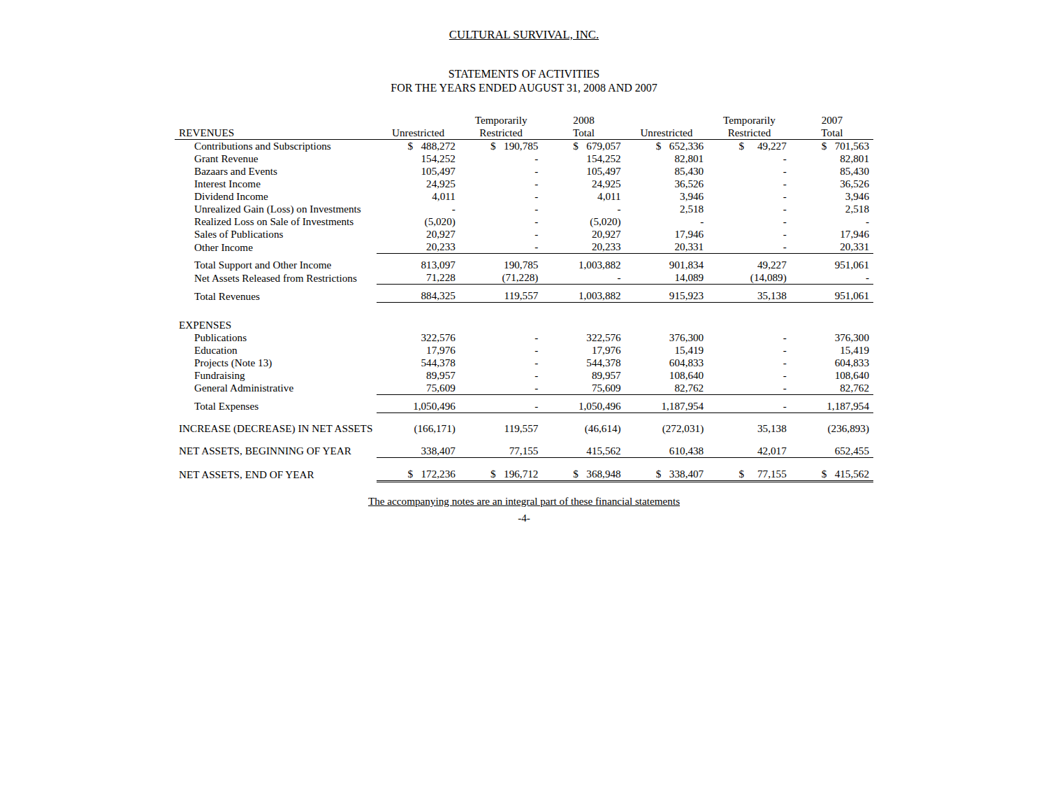CULTURAL SURVIVAL, INC.
STATEMENTS OF ACTIVITIES
FOR THE YEARS ENDED AUGUST 31, 2008 AND 2007
| | | Temporarily | 2008 | | Temporarily | 2007 |
| --- | --- | --- | --- | --- | --- | --- |
| REVENUES | Unrestricted | Restricted | Total | Unrestricted | Restricted | Total |
| Contributions and Subscriptions | $ 488,272 | $ 190,785 | $ 679,057 | $ 652,336 | $ 49,227 | $ 701,563 |
| Grant Revenue | 154,252 | - | 154,252 | 82,801 | - | 82,801 |
| Bazaars and Events | 105,497 | - | 105,497 | 85,430 | - | 85,430 |
| Interest Income | 24,925 | - | 24,925 | 36,526 | - | 36,526 |
| Dividend Income | 4,011 | - | 4,011 | 3,946 | - | 3,946 |
| Unrealized Gain (Loss) on Investments | - | - | - | 2,518 | - | 2,518 |
| Realized Loss on Sale of Investments | (5,020) | - | (5,020) | - | - | - |
| Sales of Publications | 20,927 | - | 20,927 | 17,946 | - | 17,946 |
| Other Income | 20,233 | - | 20,233 | 20,331 | - | 20,331 |
| Total Support and Other Income | 813,097 | 190,785 | 1,003,882 | 901,834 | 49,227 | 951,061 |
| Net Assets Released from Restrictions | 71,228 | (71,228) | - | 14,089 | (14,089) | - |
| Total Revenues | 884,325 | 119,557 | 1,003,882 | 915,923 | 35,138 | 951,061 |
| EXPENSES | |
| Publications | 322,576 | - | 322,576 | 376,300 | - | 376,300 |
| Education | 17,976 | - | 17,976 | 15,419 | - | 15,419 |
| Projects (Note 13) | 544,378 | - | 544,378 | 604,833 | - | 604,833 |
| Fundraising | 89,957 | - | 89,957 | 108,640 | - | 108,640 |
| General Administrative | 75,609 | - | 75,609 | 82,762 | - | 82,762 |
| Total Expenses | 1,050,496 | - | 1,050,496 | 1,187,954 | - | 1,187,954 |
| INCREASE (DECREASE) IN NET ASSETS | (166,171) | 119,557 | (46,614) | (272,031) | 35,138 | (236,893) |
| NET ASSETS, BEGINNING OF YEAR | 338,407 | 77,155 | 415,562 | 610,438 | 42,017 | 652,455 |
| NET ASSETS, END OF YEAR | $ 172,236 | $ 196,712 | $ 368,948 | $ 338,407 | $ 77,155 | $ 415,562 |
The accompanying notes are an integral part of these financial statements
-4-